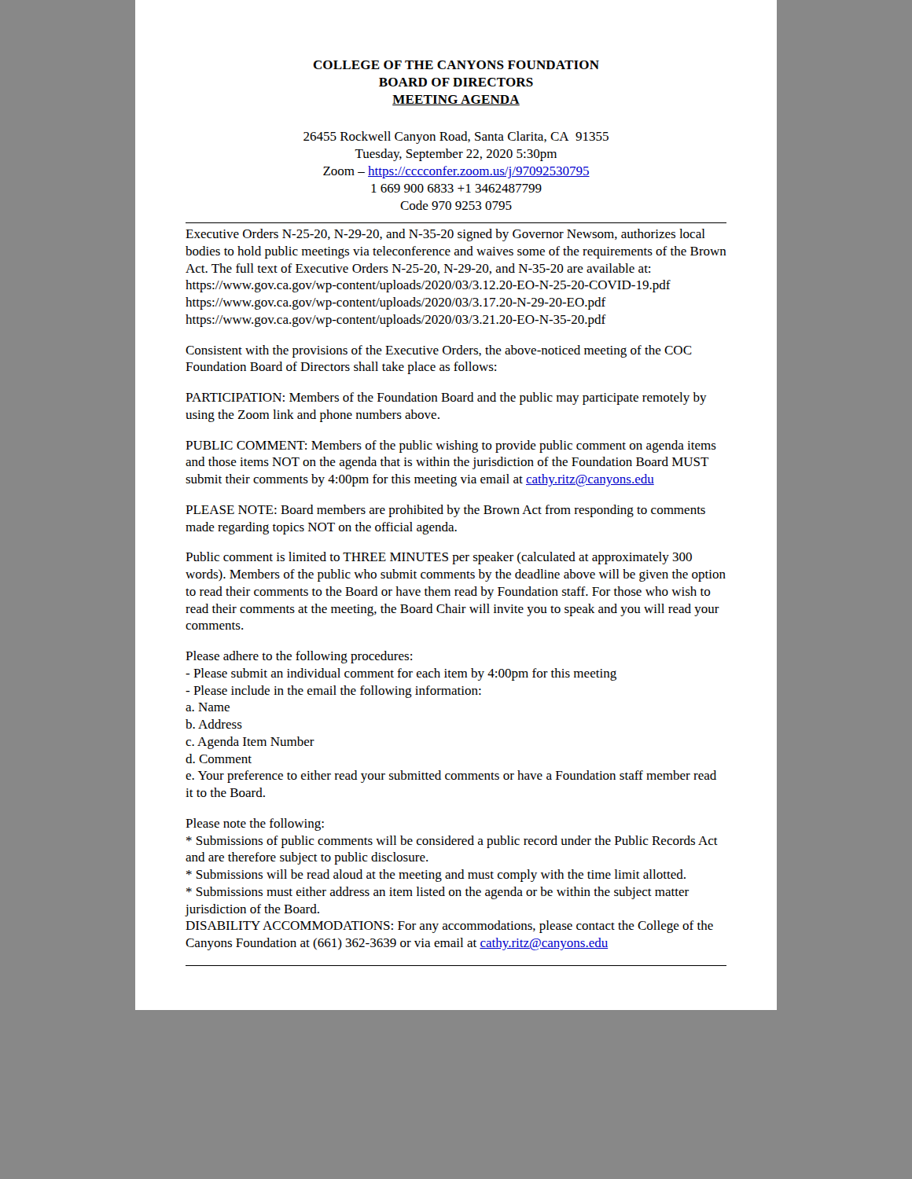COLLEGE OF THE CANYONS FOUNDATION
BOARD OF DIRECTORS
MEETING AGENDA
26455 Rockwell Canyon Road, Santa Clarita, CA 91355
Tuesday, September 22, 2020 5:30pm
Zoom – https://cccconfer.zoom.us/j/97092530795
1 669 900 6833 +1 3462487799
Code 970 9253 0795
Executive Orders N-25-20, N-29-20, and N-35-20 signed by Governor Newsom, authorizes local bodies to hold public meetings via teleconference and waives some of the requirements of the Brown Act. The full text of Executive Orders N-25-20, N-29-20, and N-35-20 are available at:
https://www.gov.ca.gov/wp-content/uploads/2020/03/3.12.20-EO-N-25-20-COVID-19.pdf
https://www.gov.ca.gov/wp-content/uploads/2020/03/3.17.20-N-29-20-EO.pdf
https://www.gov.ca.gov/wp-content/uploads/2020/03/3.21.20-EO-N-35-20.pdf
Consistent with the provisions of the Executive Orders, the above-noticed meeting of the COC Foundation Board of Directors shall take place as follows:
PARTICIPATION: Members of the Foundation Board and the public may participate remotely by using the Zoom link and phone numbers above.
PUBLIC COMMENT: Members of the public wishing to provide public comment on agenda items and those items NOT on the agenda that is within the jurisdiction of the Foundation Board MUST submit their comments by 4:00pm for this meeting via email at cathy.ritz@canyons.edu
PLEASE NOTE: Board members are prohibited by the Brown Act from responding to comments made regarding topics NOT on the official agenda.
Public comment is limited to THREE MINUTES per speaker (calculated at approximately 300 words). Members of the public who submit comments by the deadline above will be given the option to read their comments to the Board or have them read by Foundation staff. For those who wish to read their comments at the meeting, the Board Chair will invite you to speak and you will read your comments.
Please adhere to the following procedures:
- Please submit an individual comment for each item by 4:00pm for this meeting
- Please include in the email the following information:
a. Name
b. Address
c. Agenda Item Number
d. Comment
e. Your preference to either read your submitted comments or have a Foundation staff member read it to the Board.
Please note the following:
* Submissions of public comments will be considered a public record under the Public Records Act and are therefore subject to public disclosure.
* Submissions will be read aloud at the meeting and must comply with the time limit allotted.
* Submissions must either address an item listed on the agenda or be within the subject matter jurisdiction of the Board.
DISABILITY ACCOMMODATIONS: For any accommodations, please contact the College of the Canyons Foundation at (661) 362-3639 or via email at cathy.ritz@canyons.edu